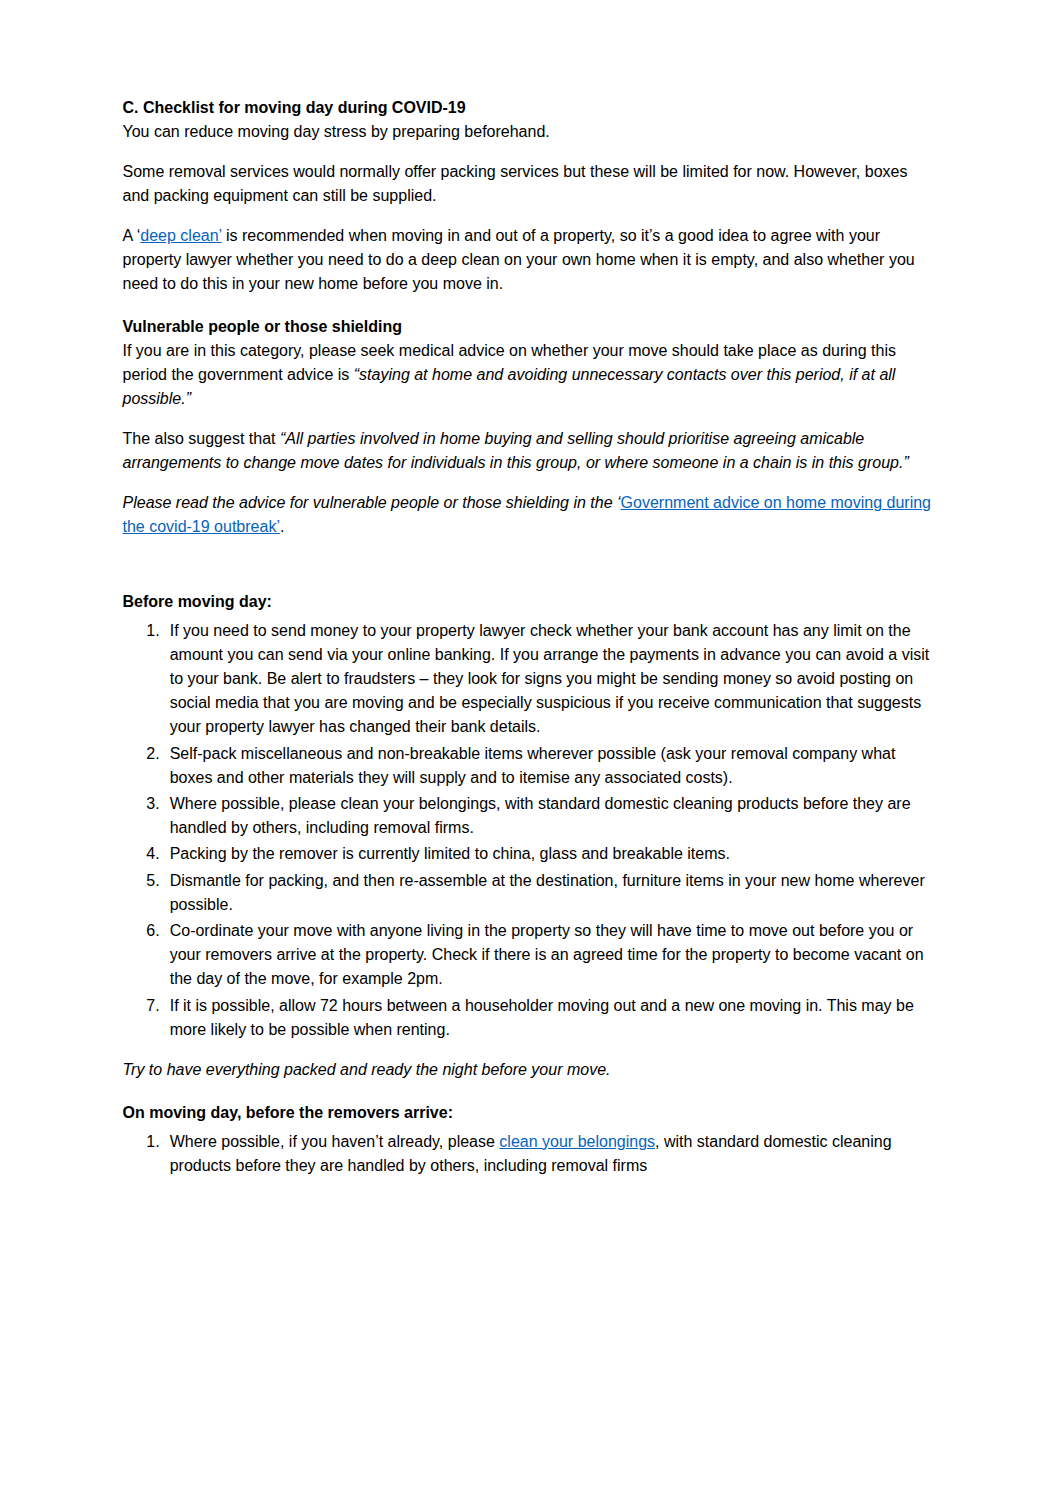C. Checklist for moving day during COVID-19
You can reduce moving day stress by preparing beforehand.
Some removal services would normally offer packing services but these will be limited for now. However, boxes and packing equipment can still be supplied.
A ‘deep clean’ is recommended when moving in and out of a property, so it’s a good idea to agree with your property lawyer whether you need to do a deep clean on your own home when it is empty, and also whether you need to do this in your new home before you move in.
Vulnerable people or those shielding
If you are in this category, please seek medical advice on whether your move should take place as during this period the government advice is “staying at home and avoiding unnecessary contacts over this period, if at all possible.”
The also suggest that “All parties involved in home buying and selling should prioritise agreeing amicable arrangements to change move dates for individuals in this group, or where someone in a chain is in this group.”
Please read the advice for vulnerable people or those shielding in the ‘Government advice on home moving during the covid-19 outbreak’.
Before moving day:
If you need to send money to your property lawyer check whether your bank account has any limit on the amount you can send via your online banking. If you arrange the payments in advance you can avoid a visit to your bank. Be alert to fraudsters – they look for signs you might be sending money so avoid posting on social media that you are moving and be especially suspicious if you receive communication that suggests your property lawyer has changed their bank details.
Self-pack miscellaneous and non-breakable items wherever possible (ask your removal company what boxes and other materials they will supply and to itemise any associated costs).
Where possible, please clean your belongings, with standard domestic cleaning products before they are handled by others, including removal firms.
Packing by the remover is currently limited to china, glass and breakable items.
Dismantle for packing, and then re-assemble at the destination, furniture items in your new home wherever possible.
Co-ordinate your move with anyone living in the property so they will have time to move out before you or your removers arrive at the property. Check if there is an agreed time for the property to become vacant on the day of the move, for example 2pm.
If it is possible, allow 72 hours between a householder moving out and a new one moving in. This may be more likely to be possible when renting.
Try to have everything packed and ready the night before your move.
On moving day, before the removers arrive:
Where possible, if you haven’t already, please clean your belongings, with standard domestic cleaning products before they are handled by others, including removal firms